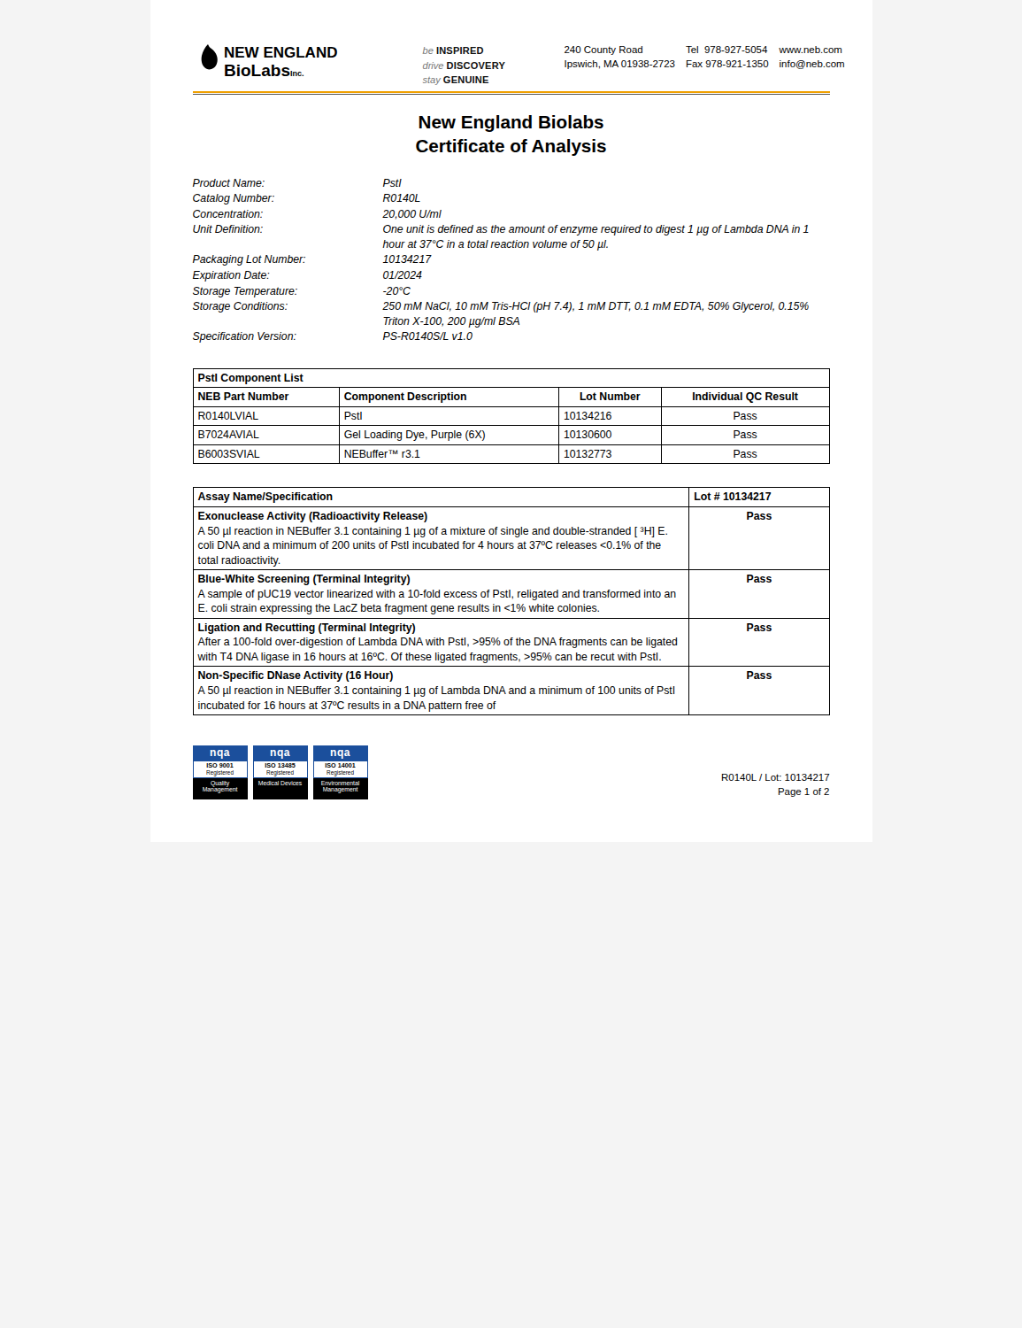be INSPIRED
drive DISCOVERY
stay GENUINE
240 County Road
Ipswich, MA 01938-2723
Tel 978-927-5054
Fax 978-921-1350
www.neb.com
info@neb.com
New England Biolabs Certificate of Analysis
| Product Name: | PstI |
| Catalog Number: | R0140L |
| Concentration: | 20,000 U/ml |
| Unit Definition: | One unit is defined as the amount of enzyme required to digest 1 µg of Lambda DNA in 1 hour at 37°C in a total reaction volume of 50 µl. |
| Packaging Lot Number: | 10134217 |
| Expiration Date: | 01/2024 |
| Storage Temperature: | -20°C |
| Storage Conditions: | 250 mM NaCl, 10 mM Tris-HCl (pH 7.4), 1 mM DTT, 0.1 mM EDTA, 50% Glycerol, 0.15% Triton X-100, 200 µg/ml BSA |
| Specification Version: | PS-R0140S/L v1.0 |
PstI Component List
| NEB Part Number | Component Description | Lot Number | Individual QC Result |
| --- | --- | --- | --- |
| R0140LVIAL | PstI | 10134216 | Pass |
| B7024AVIAL | Gel Loading Dye, Purple (6X) | 10130600 | Pass |
| B6003SVIAL | NEBuffer™ r3.1 | 10132773 | Pass |
| Assay Name/Specification | Lot # 10134217 |
| --- | --- |
| Exonuclease Activity (Radioactivity Release) A 50 µl reaction in NEBuffer 3.1 containing 1 µg of a mixture of single and double-stranded [ ³H] E. coli DNA and a minimum of 200 units of PstI incubated for 4 hours at 37ºC releases <0.1% of the total radioactivity. | Pass |
| Blue-White Screening (Terminal Integrity) A sample of pUC19 vector linearized with a 10-fold excess of PstI, religated and transformed into an E. coli strain expressing the LacZ beta fragment gene results in <1% white colonies. | Pass |
| Ligation and Recutting (Terminal Integrity) After a 100-fold over-digestion of Lambda DNA with PstI, >95% of the DNA fragments can be ligated with T4 DNA ligase in 16 hours at 16ºC. Of these ligated fragments, >95% can be recut with PstI. | Pass |
| Non-Specific DNase Activity (16 Hour) A 50 µl reaction in NEBuffer 3.1 containing 1 µg of Lambda DNA and a minimum of 100 units of PstI incubated for 16 hours at 37ºC results in a DNA pattern free of | Pass |
nqa
ISO 9001
Registered
Quality
Management
nqa
ISO 13485
Registered
Medical Devices
nqa
ISO 14001
Registered
Environmental
Management
R0140L / Lot: 10134217
Page 1 of 2